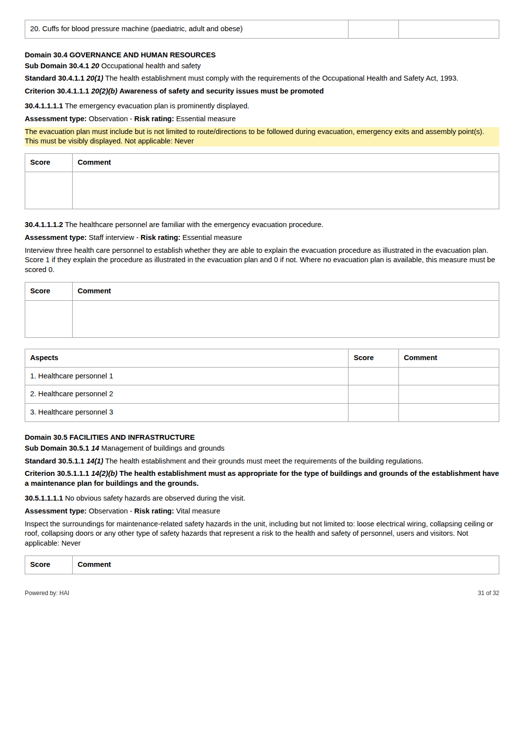| 20. Cuffs for blood pressure machine (paediatric, adult and obese) | | |
Domain 30.4 GOVERNANCE AND HUMAN RESOURCES
Sub Domain 30.4.1 20 Occupational health and safety
Standard 30.4.1.1 20(1) The health establishment must comply with the requirements of the Occupational Health and Safety Act, 1993.
Criterion 30.4.1.1.1 20(2)(b) Awareness of safety and security issues must be promoted
30.4.1.1.1.1 The emergency evacuation plan is prominently displayed.
Assessment type: Observation - Risk rating: Essential measure
The evacuation plan must include but is not limited to route/directions to be followed during evacuation, emergency exits and assembly point(s). This must be visibly displayed. Not applicable: Never
| Score | Comment |
| --- | --- |
30.4.1.1.1.2 The healthcare personnel are familiar with the emergency evacuation procedure.
Assessment type: Staff interview - Risk rating: Essential measure
Interview three health care personnel to establish whether they are able to explain the evacuation procedure as illustrated in the evacuation plan. Score 1 if they explain the procedure as illustrated in the evacuation plan and 0 if not. Where no evacuation plan is available, this measure must be scored 0.
| Score | Comment |
| --- | --- |
| Aspects | Score | Comment |
| --- | --- | --- |
| 1. Healthcare personnel 1 | | |
| 2. Healthcare personnel 2 | | |
| 3. Healthcare personnel 3 | | |
Domain 30.5 FACILITIES AND INFRASTRUCTURE
Sub Domain 30.5.1 14 Management of buildings and grounds
Standard 30.5.1.1 14(1) The health establishment and their grounds must meet the requirements of the building regulations.
Criterion 30.5.1.1.1 14(2)(b) The health establishment must as appropriate for the type of buildings and grounds of the establishment have a maintenance plan for buildings and the grounds.
30.5.1.1.1.1 No obvious safety hazards are observed during the visit.
Assessment type: Observation - Risk rating: Vital measure
Inspect the surroundings for maintenance-related safety hazards in the unit, including but not limited to: loose electrical wiring, collapsing ceiling or roof, collapsing doors or any other type of safety hazards that represent a risk to the health and safety of personnel, users and visitors. Not applicable: Never
| Score | Comment |
| --- | --- |
Powered by: HAI 31 of 32